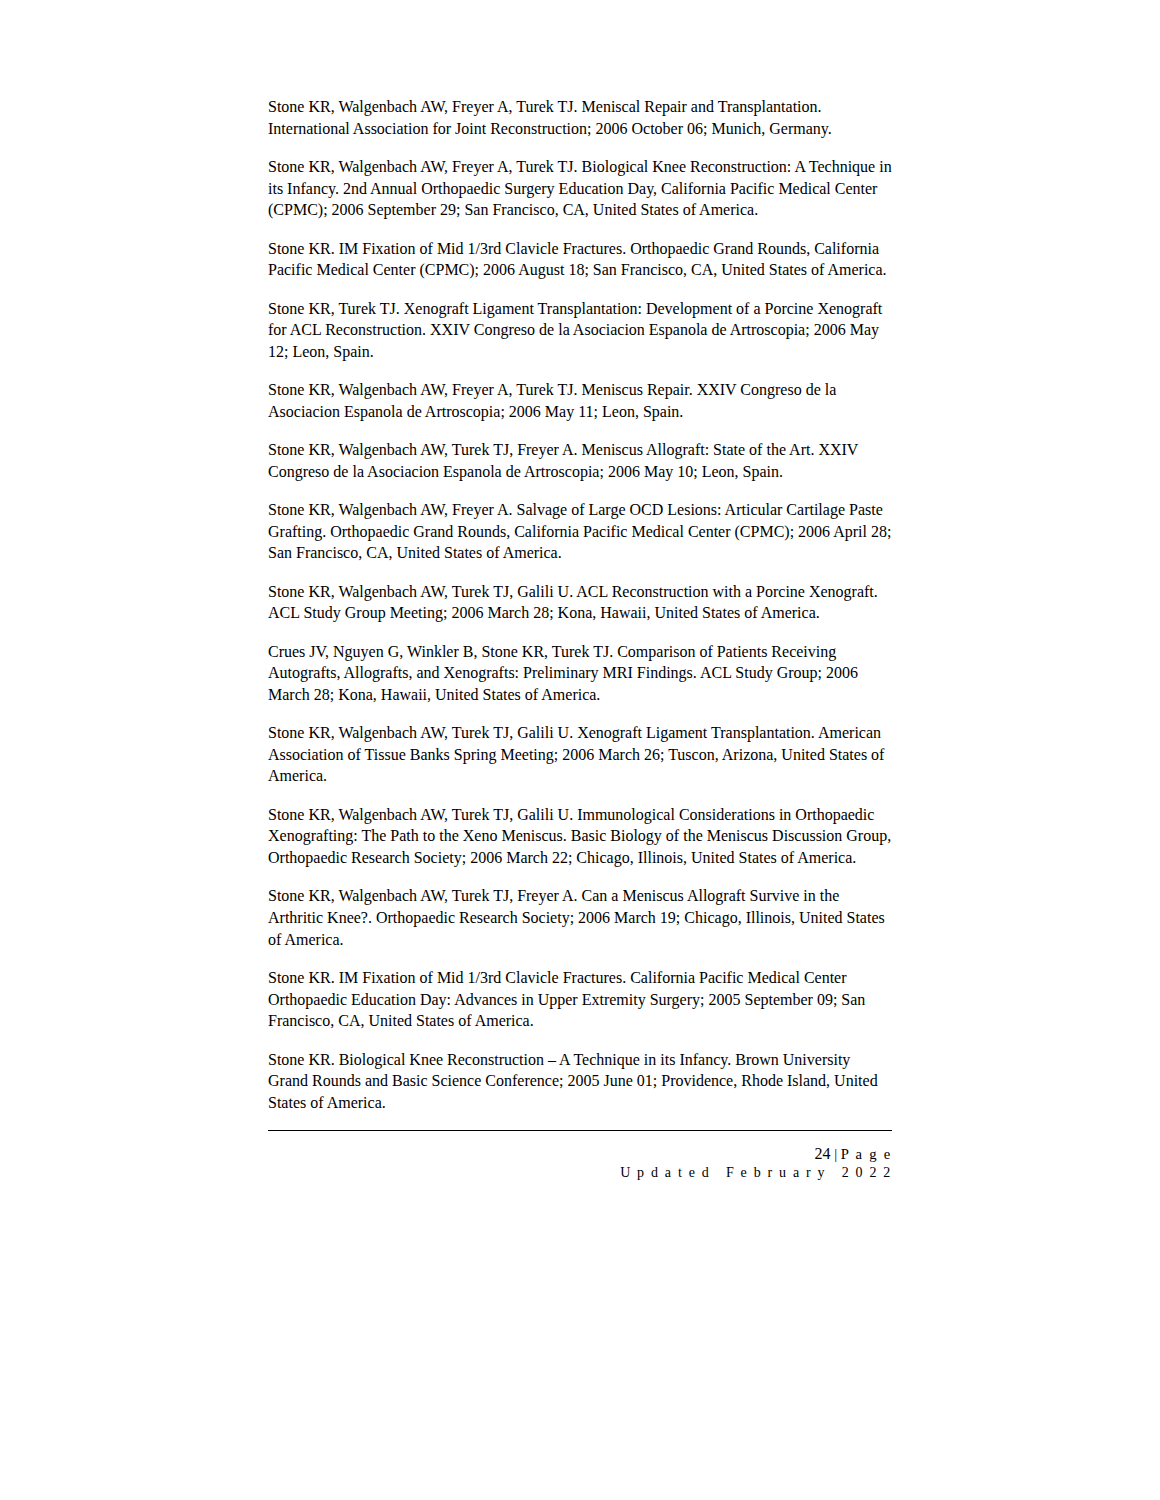Stone KR, Walgenbach AW, Freyer A, Turek TJ. Meniscal Repair and Transplantation. International Association for Joint Reconstruction; 2006 October 06; Munich, Germany.
Stone KR, Walgenbach AW, Freyer A, Turek TJ. Biological Knee Reconstruction: A Technique in its Infancy. 2nd Annual Orthopaedic Surgery Education Day, California Pacific Medical Center (CPMC); 2006 September 29; San Francisco, CA, United States of America.
Stone KR. IM Fixation of Mid 1/3rd Clavicle Fractures. Orthopaedic Grand Rounds, California Pacific Medical Center (CPMC); 2006 August 18; San Francisco, CA, United States of America.
Stone KR, Turek TJ. Xenograft Ligament Transplantation: Development of a Porcine Xenograft for ACL Reconstruction. XXIV Congreso de la Asociacion Espanola de Artroscopia; 2006 May 12; Leon, Spain.
Stone KR, Walgenbach AW, Freyer A, Turek TJ. Meniscus Repair. XXIV Congreso de la Asociacion Espanola de Artroscopia; 2006 May 11; Leon, Spain.
Stone KR, Walgenbach AW, Turek TJ, Freyer A. Meniscus Allograft: State of the Art. XXIV Congreso de la Asociacion Espanola de Artroscopia; 2006 May 10; Leon, Spain.
Stone KR, Walgenbach AW, Freyer A. Salvage of Large OCD Lesions: Articular Cartilage Paste Grafting. Orthopaedic Grand Rounds, California Pacific Medical Center (CPMC); 2006 April 28; San Francisco, CA, United States of America.
Stone KR, Walgenbach AW, Turek TJ, Galili U. ACL Reconstruction with a Porcine Xenograft. ACL Study Group Meeting; 2006 March 28; Kona, Hawaii, United States of America.
Crues JV, Nguyen G, Winkler B, Stone KR, Turek TJ. Comparison of Patients Receiving Autografts, Allografts, and Xenografts: Preliminary MRI Findings. ACL Study Group; 2006 March 28; Kona, Hawaii, United States of America.
Stone KR, Walgenbach AW, Turek TJ, Galili U. Xenograft Ligament Transplantation. American Association of Tissue Banks Spring Meeting; 2006 March 26; Tuscon, Arizona, United States of America.
Stone KR, Walgenbach AW, Turek TJ, Galili U. Immunological Considerations in Orthopaedic Xenografting: The Path to the Xeno Meniscus. Basic Biology of the Meniscus Discussion Group, Orthopaedic Research Society; 2006 March 22; Chicago, Illinois, United States of America.
Stone KR, Walgenbach AW, Turek TJ, Freyer A. Can a Meniscus Allograft Survive in the Arthritic Knee?. Orthopaedic Research Society; 2006 March 19; Chicago, Illinois, United States of America.
Stone KR. IM Fixation of Mid 1/3rd Clavicle Fractures. California Pacific Medical Center Orthopaedic Education Day: Advances in Upper Extremity Surgery; 2005 September 09; San Francisco, CA, United States of America.
Stone KR. Biological Knee Reconstruction – A Technique in its Infancy. Brown University Grand Rounds and Basic Science Conference; 2005 June 01; Providence, Rhode Island, United States of America.
24 | P a g e U p d a t e d F e b r u a r y 2 0 2 2